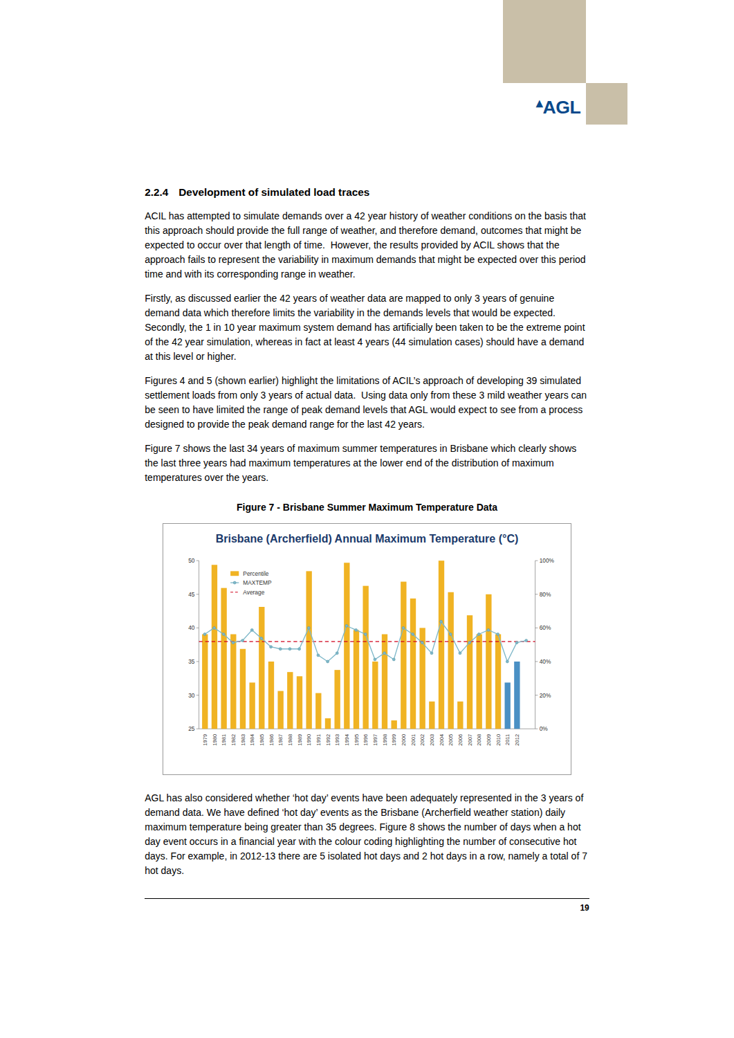▴AGL
2.2.4 Development of simulated load traces
ACIL has attempted to simulate demands over a 42 year history of weather conditions on the basis that this approach should provide the full range of weather, and therefore demand, outcomes that might be expected to occur over that length of time. However, the results provided by ACIL shows that the approach fails to represent the variability in maximum demands that might be expected over this period time and with its corresponding range in weather.
Firstly, as discussed earlier the 42 years of weather data are mapped to only 3 years of genuine demand data which therefore limits the variability in the demands levels that would be expected. Secondly, the 1 in 10 year maximum system demand has artificially been taken to be the extreme point of the 42 year simulation, whereas in fact at least 4 years (44 simulation cases) should have a demand at this level or higher.
Figures 4 and 5 (shown earlier) highlight the limitations of ACIL’s approach of developing 39 simulated settlement loads from only 3 years of actual data. Using data only from these 3 mild weather years can be seen to have limited the range of peak demand levels that AGL would expect to see from a process designed to provide the peak demand range for the last 42 years.
Figure 7 shows the last 34 years of maximum summer temperatures in Brisbane which clearly shows the last three years had maximum temperatures at the lower end of the distribution of maximum temperatures over the years.
Figure 7 - Brisbane Summer Maximum Temperature Data
Brisbane (Archerfield) Annual Maximum Temperature (°C)
50 45 40 35 30 25 100% 80% 60% 40% 20% 0% Percentile MAXTEMP Average 1979 1980 1981 1982 1983 1984 1985 1986 1987 1988 1989 1990 1991 1992 1993 1994 1995 1996 1997 1998 1999 2000 2001 2002 2003 2004 2005 2006 2007 2008 2009 2010 2011 2012
AGL has also considered whether ‘hot day’ events have been adequately represented in the 3 years of demand data. We have defined ‘hot day’ events as the Brisbane (Archerfield weather station) daily maximum temperature being greater than 35 degrees. Figure 8 shows the number of days when a hot day event occurs in a financial year with the colour coding highlighting the number of consecutive hot days. For example, in 2012-13 there are 5 isolated hot days and 2 hot days in a row, namely a total of 7 hot days.
19